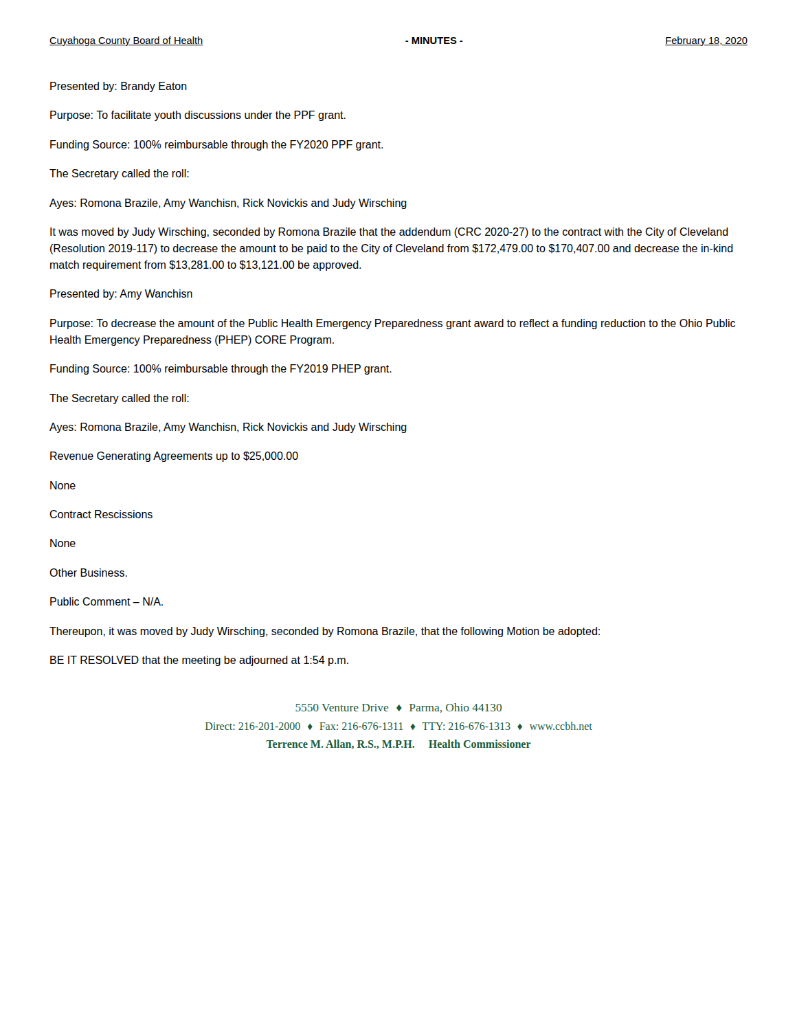Cuyahoga County Board of Health - MINUTES - February 18, 2020
Presented by: Brandy Eaton
Purpose: To facilitate youth discussions under the PPF grant.
Funding Source: 100% reimbursable through the FY2020 PPF grant.
The Secretary called the roll:
Ayes: Romona Brazile, Amy Wanchisn, Rick Novickis and Judy Wirsching
It was moved by Judy Wirsching, seconded by Romona Brazile that the addendum (CRC 2020-27) to the contract with the City of Cleveland (Resolution 2019-117) to decrease the amount to be paid to the City of Cleveland from $172,479.00 to $170,407.00 and decrease the in-kind match requirement from $13,281.00 to $13,121.00 be approved.
Presented by: Amy Wanchisn
Purpose: To decrease the amount of the Public Health Emergency Preparedness grant award to reflect a funding reduction to the Ohio Public Health Emergency Preparedness (PHEP) CORE Program.
Funding Source: 100% reimbursable through the FY2019 PHEP grant.
The Secretary called the roll:
Ayes: Romona Brazile, Amy Wanchisn, Rick Novickis and Judy Wirsching
Revenue Generating Agreements up to $25,000.00
None
Contract Rescissions
None
Other Business.
Public Comment – N/A.
Thereupon, it was moved by Judy Wirsching, seconded by Romona Brazile, that the following Motion be adopted:
BE IT RESOLVED that the meeting be adjourned at 1:54 p.m.
5550 Venture Drive ♦ Parma, Ohio 44130
Direct: 216-201-2000 ♦ Fax: 216-676-1311 ♦ TTY: 216-676-1313 ♦ www.ccbh.net
Terrence M. Allan, R.S., M.P.H. Health Commissioner